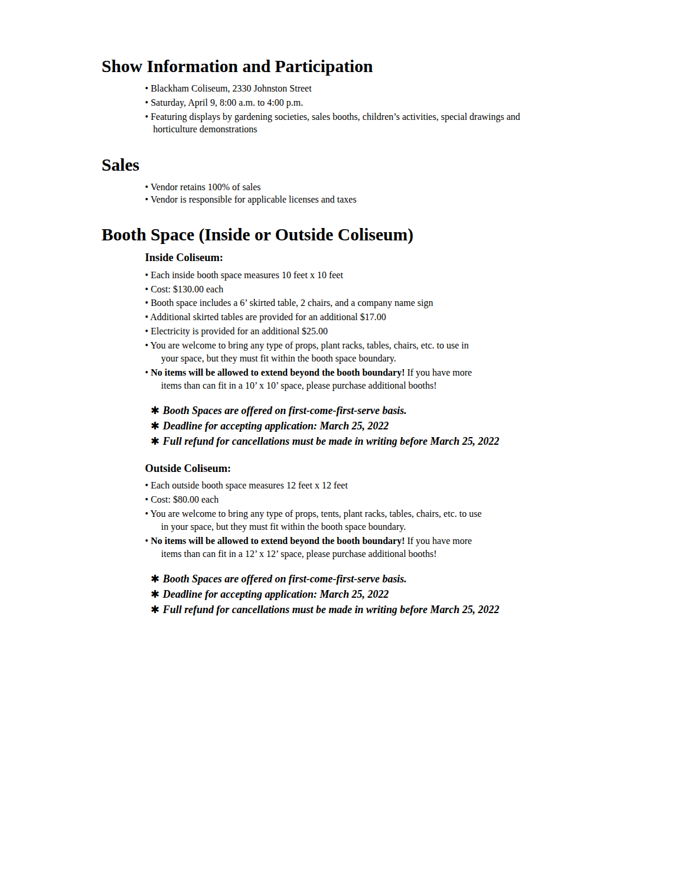Show Information and Participation
• Blackham Coliseum, 2330 Johnston Street
• Saturday, April 9, 8:00 a.m. to 4:00 p.m.
• Featuring displays by gardening societies, sales booths, children’s activities, special drawings and
horticulture demonstrations
Sales
• Vendor retains 100% of sales
• Vendor is responsible for applicable licenses and taxes
Booth Space (Inside or Outside Coliseum)
Inside Coliseum:
• Each inside booth space measures 10 feet x 10 feet
• Cost: $130.00 each
• Booth space includes a 6’ skirted table, 2 chairs, and a company name sign
• Additional skirted tables are provided for an additional $17.00
• Electricity is provided for an additional $25.00
• You are welcome to bring any type of props, plant racks, tables, chairs, etc. to use in your space, but they must fit within the booth space boundary.
• No items will be allowed to extend beyond the booth boundary! If you have more items than can fit in a 10’ x 10’ space, please purchase additional booths!
✱Booth Spaces are offered on first-come-first-serve basis.
✱Deadline for accepting application: March 25, 2022
✱Full refund for cancellations must be made in writing before March 25, 2022
Outside Coliseum:
• Each outside booth space measures 12 feet x 12 feet
• Cost: $80.00 each
• You are welcome to bring any type of props, tents, plant racks, tables, chairs, etc. to use in your space, but they must fit within the booth space boundary.
• No items will be allowed to extend beyond the booth boundary! If you have more items than can fit in a 12’ x 12’ space, please purchase additional booths!
✱Booth Spaces are offered on first-come-first-serve basis.
✱Deadline for accepting application: March 25, 2022
✱Full refund for cancellations must be made in writing before March 25, 2022